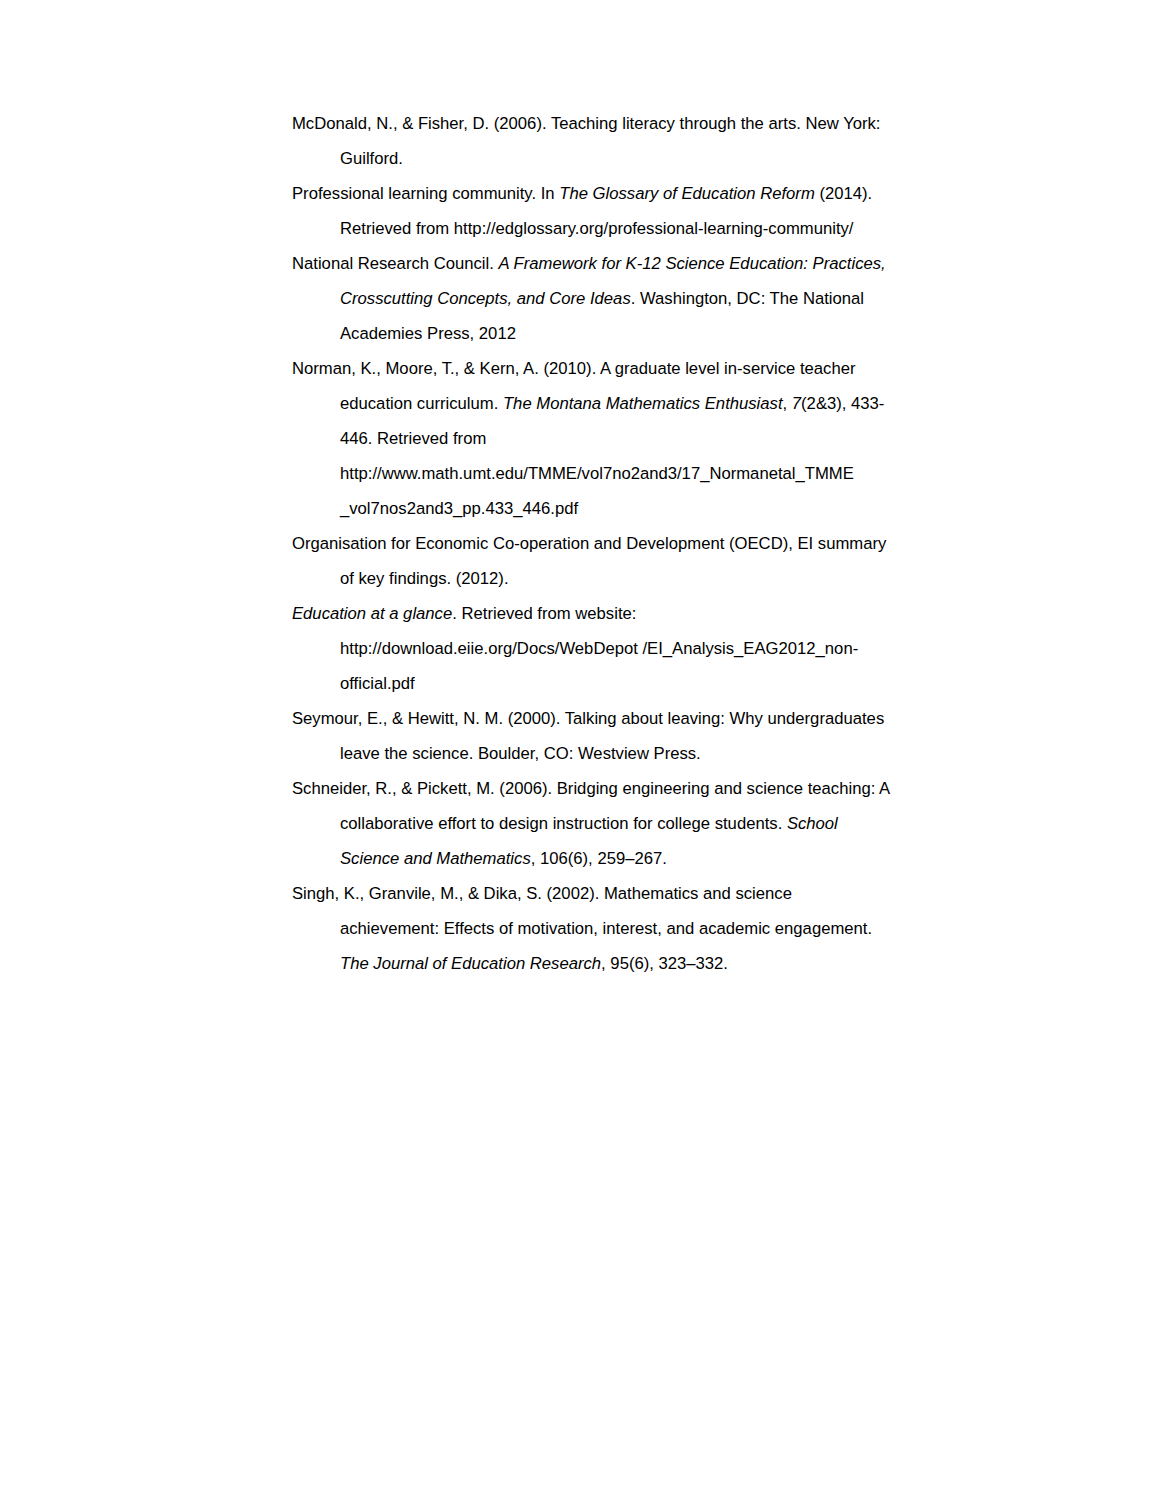McDonald, N., & Fisher, D. (2006). Teaching literacy through the arts. New York: Guilford.
Professional learning community. In The Glossary of Education Reform (2014). Retrieved from http://edglossary.org/professional-learning-community/
National Research Council. A Framework for K-12 Science Education: Practices, Crosscutting Concepts, and Core Ideas. Washington, DC: The National Academies Press, 2012
Norman, K., Moore, T., & Kern, A. (2010). A graduate level in-service teacher education curriculum. The Montana Mathematics Enthusiast, 7(2&3), 433-446. Retrieved from http://www.math.umt.edu/TMME/vol7no2and3/17_Normanetal_TMME _vol7nos2and3_pp.433_446.pdf
Organisation for Economic Co-operation and Development (OECD), EI summary of key findings. (2012).
Education at a glance. Retrieved from website: http://download.eiie.org/Docs/WebDepot /EI_Analysis_EAG2012_non-official.pdf
Seymour, E., & Hewitt, N. M. (2000). Talking about leaving: Why undergraduates leave the science. Boulder, CO: Westview Press.
Schneider, R., & Pickett, M. (2006). Bridging engineering and science teaching: A collaborative effort to design instruction for college students. School Science and Mathematics, 106(6), 259–267.
Singh, K., Granvile, M., & Dika, S. (2002). Mathematics and science achievement: Effects of motivation, interest, and academic engagement. The Journal of Education Research, 95(6), 323–332.